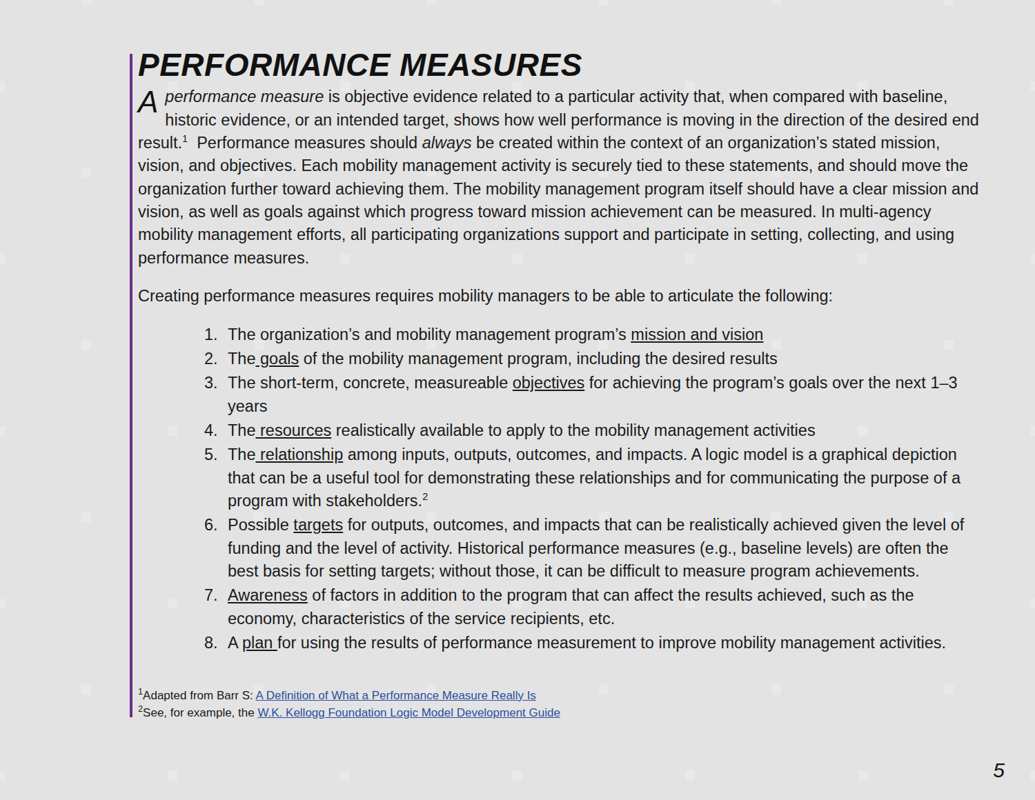PERFORMANCE MEASURES
A performance measure is objective evidence related to a particular activity that, when compared with baseline, historic evidence, or an intended target, shows how well performance is moving in the direction of the desired end result.1 Performance measures should always be created within the context of an organization’s stated mission, vision, and objectives. Each mobility management activity is securely tied to these statements, and should move the organization further toward achieving them. The mobility management program itself should have a clear mission and vision, as well as goals against which progress toward mission achievement can be measured. In multi-agency mobility management efforts, all participating organizations support and participate in setting, collecting, and using performance measures.
Creating performance measures requires mobility managers to be able to articulate the following:
The organization’s and mobility management program’s mission and vision
The goals of the mobility management program, including the desired results
The short-term, concrete, measureable objectives for achieving the program’s goals over the next 1–3 years
The resources realistically available to apply to the mobility management activities
The relationship among inputs, outputs, outcomes, and impacts. A logic model is a graphical depiction that can be a useful tool for demonstrating these relationships and for communicating the purpose of a program with stakeholders.2
Possible targets for outputs, outcomes, and impacts that can be realistically achieved given the level of funding and the level of activity. Historical performance measures (e.g., baseline levels) are often the best basis for setting targets; without those, it can be difficult to measure program achievements.
Awareness of factors in addition to the program that can affect the results achieved, such as the economy, characteristics of the service recipients, etc.
A plan for using the results of performance measurement to improve mobility management activities.
1Adapted from Barr S: A Definition of What a Performance Measure Really Is
2See, for example, the W.K. Kellogg Foundation Logic Model Development Guide
5